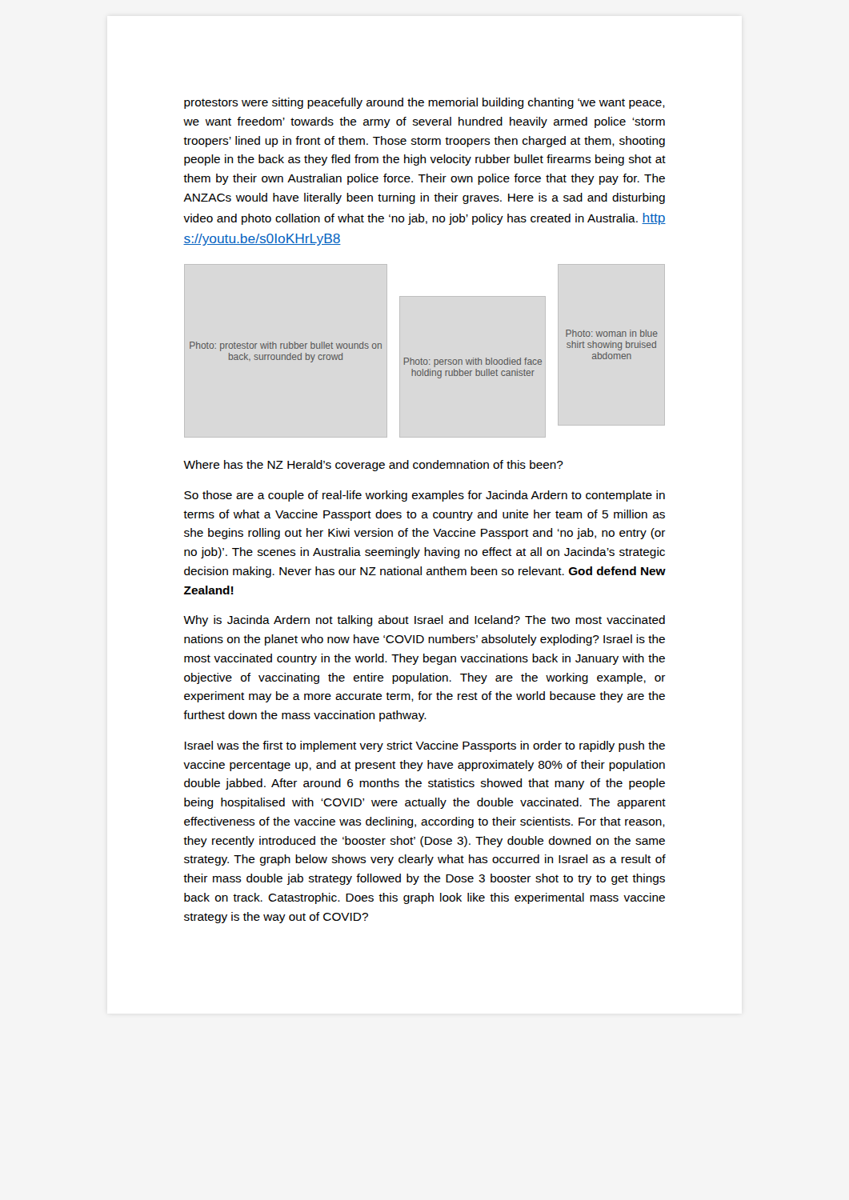protestors were sitting peacefully around the memorial building chanting ‘we want peace, we want freedom’ towards the army of several hundred heavily armed police ‘storm troopers’ lined up in front of them. Those storm troopers then charged at them, shooting people in the back as they fled from the high velocity rubber bullet firearms being shot at them by their own Australian police force. Their own police force that they pay for. The ANZACs would have literally been turning in their graves. Here is a sad and disturbing video and photo collation of what the ‘no jab, no job’ policy has created in Australia. https://youtu.be/s0IoKHrLyB8
Photo: protestor with rubber bullet wounds on back, surrounded by crowd
Photo: person with bloodied face holding rubber bullet canister
Photo: woman in blue shirt showing bruised abdomen
Where has the NZ Herald’s coverage and condemnation of this been?
So those are a couple of real-life working examples for Jacinda Ardern to contemplate in terms of what a Vaccine Passport does to a country and unite her team of 5 million as she begins rolling out her Kiwi version of the Vaccine Passport and ‘no jab, no entry (or no job)’. The scenes in Australia seemingly having no effect at all on Jacinda’s strategic decision making. Never has our NZ national anthem been so relevant. God defend New Zealand!
Why is Jacinda Ardern not talking about Israel and Iceland? The two most vaccinated nations on the planet who now have ‘COVID numbers’ absolutely exploding? Israel is the most vaccinated country in the world. They began vaccinations back in January with the objective of vaccinating the entire population. They are the working example, or experiment may be a more accurate term, for the rest of the world because they are the furthest down the mass vaccination pathway.
Israel was the first to implement very strict Vaccine Passports in order to rapidly push the vaccine percentage up, and at present they have approximately 80% of their population double jabbed. After around 6 months the statistics showed that many of the people being hospitalised with ‘COVID’ were actually the double vaccinated. The apparent effectiveness of the vaccine was declining, according to their scientists. For that reason, they recently introduced the ‘booster shot’ (Dose 3). They double downed on the same strategy. The graph below shows very clearly what has occurred in Israel as a result of their mass double jab strategy followed by the Dose 3 booster shot to try to get things back on track. Catastrophic. Does this graph look like this experimental mass vaccine strategy is the way out of COVID?